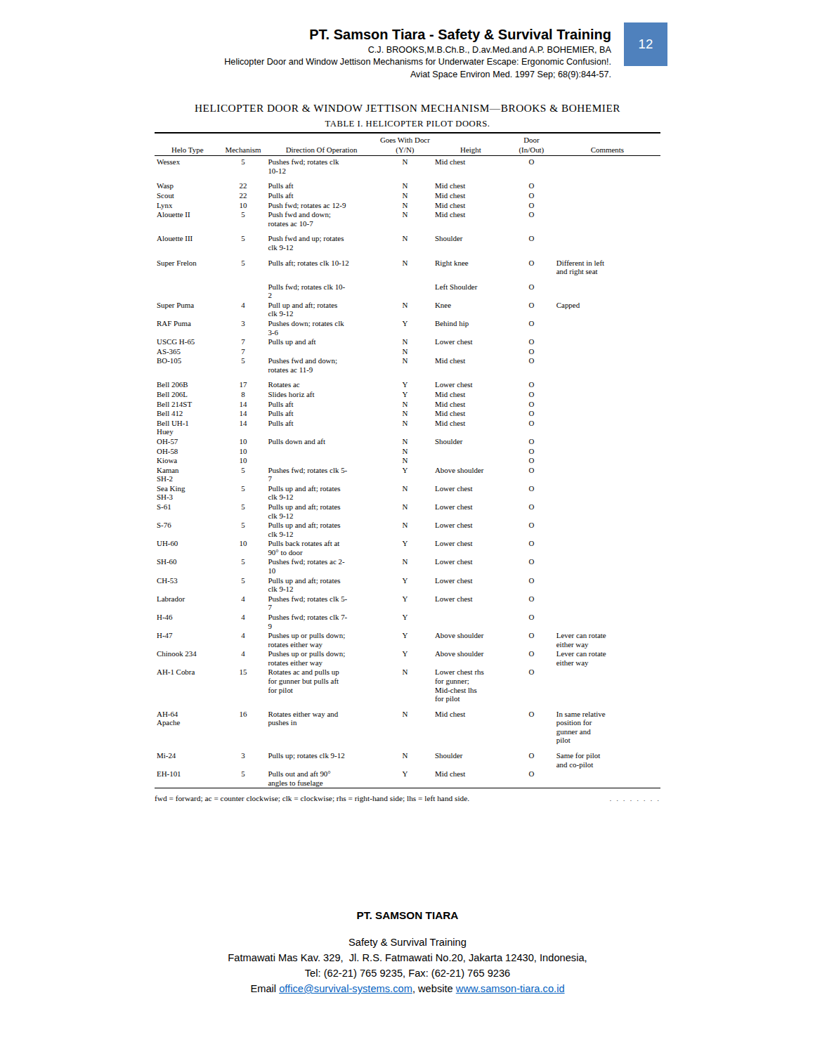12
PT. Samson Tiara - Safety & Survival Training
C.J. BROOKS,M.B.Ch.B., D.av.Med.and A.P. BOHEMIER, BA
Helicopter Door and Window Jettison Mechanisms for Underwater Escape: Ergonomic Confusion!.
Aviat Space Environ Med. 1997 Sep; 68(9):844-57.
HELICOPTER DOOR & WINDOW JETTISON MECHANISM—BROOKS & BOHEMIER
TABLE I. HELICOPTER PILOT DOORS.
| | | | Goes With Docr | | Door | |
| --- | --- | --- | --- | --- | --- | --- |
| Helo Type | Mechanism | Direction Of Operation | (Y/N) | Height | (In/Out) | Comments |
| Wessex | 5 | Pushes fwd; rotates clk 10-12 | N | Mid chest | O | |
| Wasp | 22 | Pulls aft | N | Mid chest | O | |
| Scout | 22 | Pulls aft | N | Mid chest | O | |
| Lynx | 10 | Push fwd; rotates ac 12-9 | N | Mid chest | O | |
| Alouette II | 5 | Push fwd and down; rotates ac 10-7 | N | Mid chest | O | |
| Alouette III | 5 | Push fwd and up; rotates clk 9-12 | N | Shoulder | O | |
| Super Frelon | 5 | Pulls aft; rotates clk 10-12 | N | Right knee | O | Different in left and right seat |
| | | Pulls fwd; rotates clk 10- 2 | | Left Shoulder | O | |
| Super Puma | 4 | Pull up and aft; rotates clk 9-12 | N | Knee | O | Capped |
| RAF Puma | 3 | Pushes down; rotates clk 3-6 | Y | Behind hip | O | |
| USCG H-65 | 7 | Pulls up and aft | N | Lower chest | O | |
| AS-365 | 7 | | N | | O | |
| BO-105 | 5 | Pushes fwd and down; rotates ac 11-9 | N | Mid chest | O | |
| Bell 206B | 17 | Rotates ac | Y | Lower chest | O | |
| Bell 206L | 8 | Slides horiz aft | Y | Mid chest | O | |
| Bell 214ST | 14 | Pulls aft | N | Mid chest | O | |
| Bell 412 | 14 | Pulls aft | N | Mid chest | O | |
| Bell UH-1 Huey | 14 | Pulls aft | N | Mid chest | O | |
| OH-57 | 10 | Pulls down and aft | N | Shoulder | O | |
| OH-58 | 10 | | N | | O | |
| Kiowa | 10 | | N | | O | |
| Kaman SH-2 | 5 | Pushes fwd; rotates clk 5- 7 | Y | Above shoulder | O | |
| Sea King SH-3 | 5 | Pulls up and aft; rotates clk 9-12 | N | Lower chest | O | |
| S-61 | 5 | Pulls up and aft; rotates clk 9-12 | N | Lower chest | O | |
| S-76 | 5 | Pulls up and aft; rotates clk 9-12 | N | Lower chest | O | |
| UH-60 | 10 | Pulls back rotates aft at 90° to door | Y | Lower chest | O | |
| SH-60 | 5 | Pushes fwd; rotates ac 2- 10 | N | Lower chest | O | |
| CH-53 | 5 | Pulls up and aft; rotates clk 9-12 | Y | Lower chest | O | |
| Labrador | 4 | Pushes fwd; rotates clk 5- 7 | Y | Lower chest | O | |
| H-46 | 4 | Pushes fwd; rotates clk 7- 9 | Y | | O | |
| H-47 | 4 | Pushes up or pulls down; rotates either way | Y | Above shoulder | O | Lever can rotate either way |
| Chinook 234 | 4 | Pushes up or pulls down; rotates either way | Y | Above shoulder | O | Lever can rotate either way |
| AH-1 Cobra | 15 | Rotates ac and pulls up for gunner but pulls aft for pilot | N | Lower chest rhs for gunner; Mid-chest lhs for pilot | O | |
| AH-64 Apache | 16 | Rotates either way and pushes in | N | Mid chest | O | In same relative position for gunner and pilot |
| Mi-24 | 3 | Pulls up; rotates clk 9-12 | N | Shoulder | O | Same for pilot and co-pilot |
| EH-101 | 5 | Pulls out and aft 90° angles to fuselage | Y | Mid chest | O | |
. . . . . . . . fwd = forward; ac = counter clockwise; clk = clockwise; rhs = right-hand side; lhs = left hand side.
PT. SAMSON TIARA
Safety & Survival Training
Fatmawati Mas Kav. 329, Jl. R.S. Fatmawati No.20, Jakarta 12430, Indonesia,
Tel: (62-21) 765 9235, Fax: (62-21) 765 9236
Email office@survival-systems.com, website www.samson-tiara.co.id